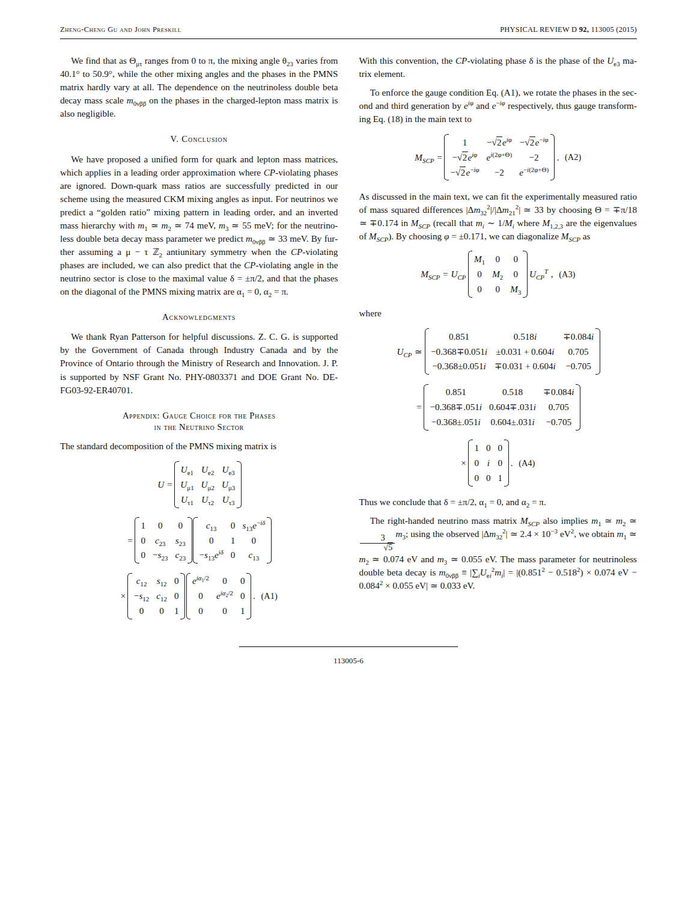Zheng-Cheng Gu and John Preskill PHYSICAL REVIEW D 92, 113005 (2015)
We find that as Θμτ ranges from 0 to π, the mixing angle θ23 varies from 40.1° to 50.9°, while the other mixing angles and the phases in the PMNS matrix hardly vary at all. The dependence on the neutrinoless double beta decay mass scale m0νββ on the phases in the charged-lepton mass matrix is also negligible.
V. Conclusion
We have proposed a unified form for quark and lepton mass matrices, which applies in a leading order approximation where CP-violating phases are ignored. Down-quark mass ratios are successfully predicted in our scheme using the measured CKM mixing angles as input. For neutrinos we predict a “golden ratio” mixing pattern in leading order, and an inverted mass hierarchy with m1 ≃ m2 ≃ 74 meV, m3 ≃ 55 meV; for the neutrinoless double beta decay mass parameter we predict m0νββ ≃ 33 meV. By further assuming a μ − τ ℤ2 antiunitary symmetry when the CP-violating phases are included, we can also predict that the CP-violating angle in the neutrino sector is close to the maximal value δ = ±π/2, and that the phases on the diagonal of the PMNS mixing matrix are α1 = 0, α2 = π.
Acknowledgments
We thank Ryan Patterson for helpful discussions. Z. C. G. is supported by the Government of Canada through Industry Canada and by the Province of Ontario through the Ministry of Research and Innovation. J. P. is supported by NSF Grant No. PHY-0803371 and DOE Grant No. DE-FG03-92-ER40701.
Appendix: Gauge Choice for the Phases
in the Neutrino Sector
The standard decomposition of the PMNS mixing matrix is
U= Ue1 Ue2 Ue3 Uμ1 Uμ2 Uμ3 Uτ1 Uτ2 Uτ3
= 100 0 c23 s23 0−s23 c23 c130 s13e−iδ 010 −s13eiδ 0 c13
× c12 s120 −s12 c120 001 eiα1/200 0 eiα2/20 001 .
(A1)
With this convention, the CP-violating phase δ is the phase of the Ue3 matrix element.
To enforce the gauge condition Eq. (A1), we rotate the phases in the second and third generation by eiφ and e−iφ respectively, thus gauge transforming Eq. (18) in the main text to
MSCP= 1 −√2 eiφ −√2 e−iφ −√2 eiφ ei(2φ+Θ) −2 −√2 e−iφ −2 e−i(2φ+Θ) .
(A2)
As discussed in the main text, we can fit the experimentally measured ratio of mass squared differences |Δm322|/|Δm212| ≃ 33 by choosing Θ = ∓π/18 ≃ ∓0.174 in MSCP (recall that mi ∼ 1/Mi where M1,2,3 are the eigenvalues of MSCP). By choosing φ = ±0.171, we can diagonalize MSCP as
MSCP= UCP M100 0 M20 00 M3 UCPT,
(A3)
where
UCP≃ 0.8510.518i∓0.084i −0.368∓0.051i±0.031 + 0.604i 0.705 −0.368±0.051i∓0.031 + 0.604i−0.705
= 0.8510.518∓0.084i −0.368∓.051i 0.604∓.031i 0.705 −0.368±.051i 0.604±.031i−0.705
× 100 0 i 0 001 .
(A4)
Thus we conclude that δ = ±π/2, α1 = 0, and α2 = π.
The right-handed neutrino mass matrix MSCP also implies m1 ≃ m2 ≃ 3√5 m3; using the observed |Δm322| ≃ 2.4 × 10−3 eV2, we obtain m1 ≃ m2 ≃ 0.074 eV and m3 ≃ 0.055 eV. The mass parameter for neutrinoless double beta decay is m0νββ ≡ |∑iUei2mi| = |(0.8512 − 0.5182) × 0.074 eV − 0.0842 × 0.055 eV| ≃ 0.033 eV.
113005-6